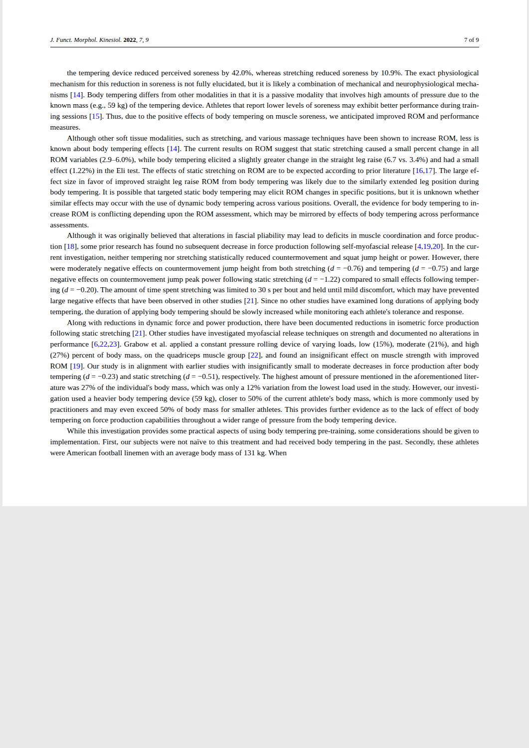J. Funct. Morphol. Kinesiol. 2022, 7, 9 7 of 9
the tempering device reduced perceived soreness by 42.0%, whereas stretching reduced soreness by 10.9%. The exact physiological mechanism for this reduction in soreness is not fully elucidated, but it is likely a combination of mechanical and neurophysiological mechanisms [14]. Body tempering differs from other modalities in that it is a passive modality that involves high amounts of pressure due to the known mass (e.g., 59 kg) of the tempering device. Athletes that report lower levels of soreness may exhibit better performance during training sessions [15]. Thus, due to the positive effects of body tempering on muscle soreness, we anticipated improved ROM and performance measures.
Although other soft tissue modalities, such as stretching, and various massage techniques have been shown to increase ROM, less is known about body tempering effects [14]. The current results on ROM suggest that static stretching caused a small percent change in all ROM variables (2.9–6.0%), while body tempering elicited a slightly greater change in the straight leg raise (6.7 vs. 3.4%) and had a small effect (1.22%) in the Eli test. The effects of static stretching on ROM are to be expected according to prior literature [16,17]. The large effect size in favor of improved straight leg raise ROM from body tempering was likely due to the similarly extended leg position during body tempering. It is possible that targeted static body tempering may elicit ROM changes in specific positions, but it is unknown whether similar effects may occur with the use of dynamic body tempering across various positions. Overall, the evidence for body tempering to increase ROM is conflicting depending upon the ROM assessment, which may be mirrored by effects of body tempering across performance assessments.
Although it was originally believed that alterations in fascial pliability may lead to deficits in muscle coordination and force production [18], some prior research has found no subsequent decrease in force production following self-myofascial release [4,19,20]. In the current investigation, neither tempering nor stretching statistically reduced countermovement and squat jump height or power. However, there were moderately negative effects on countermovement jump height from both stretching (d = −0.76) and tempering (d = −0.75) and large negative effects on countermovement jump peak power following static stretching (d = −1.22) compared to small effects following tempering (d = −0.20). The amount of time spent stretching was limited to 30 s per bout and held until mild discomfort, which may have prevented large negative effects that have been observed in other studies [21]. Since no other studies have examined long durations of applying body tempering, the duration of applying body tempering should be slowly increased while monitoring each athlete's tolerance and response.
Along with reductions in dynamic force and power production, there have been documented reductions in isometric force production following static stretching [21]. Other studies have investigated myofascial release techniques on strength and documented no alterations in performance [6,22,23]. Grabow et al. applied a constant pressure rolling device of varying loads, low (15%), moderate (21%), and high (27%) percent of body mass, on the quadriceps muscle group [22], and found an insignificant effect on muscle strength with improved ROM [19]. Our study is in alignment with earlier studies with insignificantly small to moderate decreases in force production after body tempering (d = −0.23) and static stretching (d = −0.51), respectively. The highest amount of pressure mentioned in the aforementioned literature was 27% of the individual's body mass, which was only a 12% variation from the lowest load used in the study. However, our investigation used a heavier body tempering device (59 kg), closer to 50% of the current athlete's body mass, which is more commonly used by practitioners and may even exceed 50% of body mass for smaller athletes. This provides further evidence as to the lack of effect of body tempering on force production capabilities throughout a wider range of pressure from the body tempering device.
While this investigation provides some practical aspects of using body tempering pre-training, some considerations should be given to implementation. First, our subjects were not naïve to this treatment and had received body tempering in the past. Secondly, these athletes were American football linemen with an average body mass of 131 kg. When